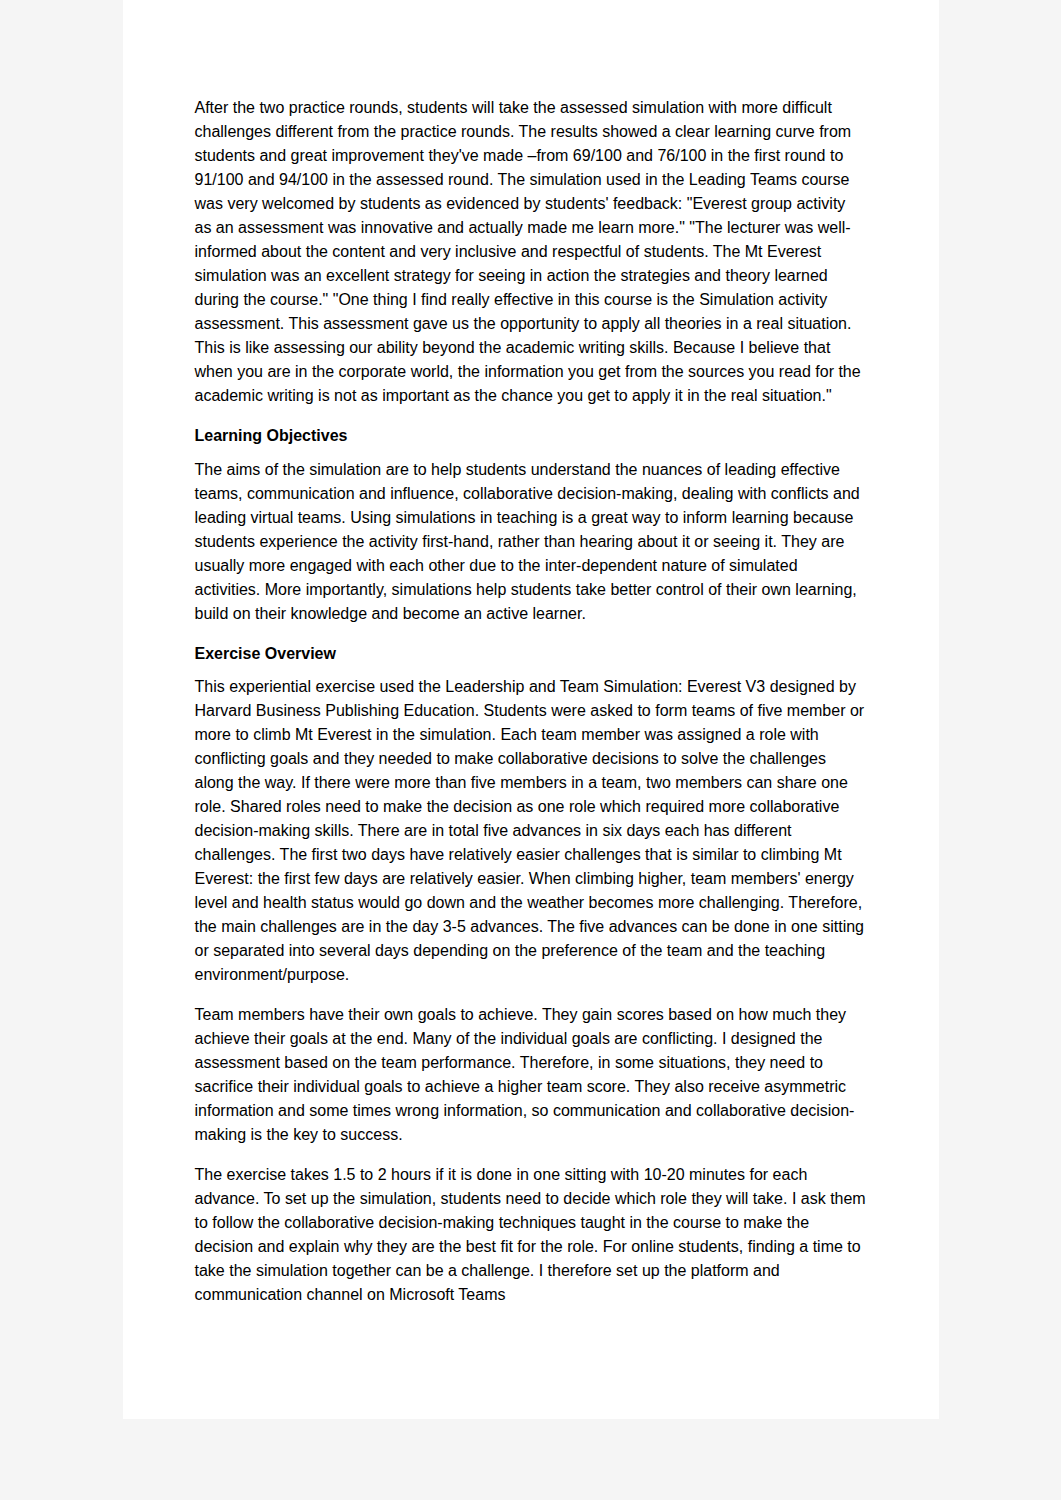After the two practice rounds, students will take the assessed simulation with more difficult challenges different from the practice rounds. The results showed a clear learning curve from students and great improvement they've made –from 69/100 and 76/100 in the first round to 91/100 and 94/100 in the assessed round. The simulation used in the Leading Teams course was very welcomed by students as evidenced by students' feedback: "Everest group activity as an assessment was innovative and actually made me learn more." "The lecturer was well-informed about the content and very inclusive and respectful of students. The Mt Everest simulation was an excellent strategy for seeing in action the strategies and theory learned during the course." "One thing I find really effective in this course is the Simulation activity assessment. This assessment gave us the opportunity to apply all theories in a real situation. This is like assessing our ability beyond the academic writing skills. Because I believe that when you are in the corporate world, the information you get from the sources you read for the academic writing is not as important as the chance you get to apply it in the real situation."
Learning Objectives
The aims of the simulation are to help students understand the nuances of leading effective teams, communication and influence, collaborative decision-making, dealing with conflicts and leading virtual teams. Using simulations in teaching is a great way to inform learning because students experience the activity first-hand, rather than hearing about it or seeing it. They are usually more engaged with each other due to the inter-dependent nature of simulated activities. More importantly, simulations help students take better control of their own learning, build on their knowledge and become an active learner.
Exercise Overview
This experiential exercise used the Leadership and Team Simulation: Everest V3 designed by Harvard Business Publishing Education. Students were asked to form teams of five member or more to climb Mt Everest in the simulation. Each team member was assigned a role with conflicting goals and they needed to make collaborative decisions to solve the challenges along the way. If there were more than five members in a team, two members can share one role. Shared roles need to make the decision as one role which required more collaborative decision-making skills. There are in total five advances in six days each has different challenges. The first two days have relatively easier challenges that is similar to climbing Mt Everest: the first few days are relatively easier. When climbing higher, team members' energy level and health status would go down and the weather becomes more challenging. Therefore, the main challenges are in the day 3-5 advances. The five advances can be done in one sitting or separated into several days depending on the preference of the team and the teaching environment/purpose.
Team members have their own goals to achieve. They gain scores based on how much they achieve their goals at the end. Many of the individual goals are conflicting. I designed the assessment based on the team performance. Therefore, in some situations, they need to sacrifice their individual goals to achieve a higher team score. They also receive asymmetric information and some times wrong information, so communication and collaborative decision-making is the key to success.
The exercise takes 1.5 to 2 hours if it is done in one sitting with 10-20 minutes for each advance. To set up the simulation, students need to decide which role they will take. I ask them to follow the collaborative decision-making techniques taught in the course to make the decision and explain why they are the best fit for the role. For online students, finding a time to take the simulation together can be a challenge. I therefore set up the platform and communication channel on Microsoft Teams